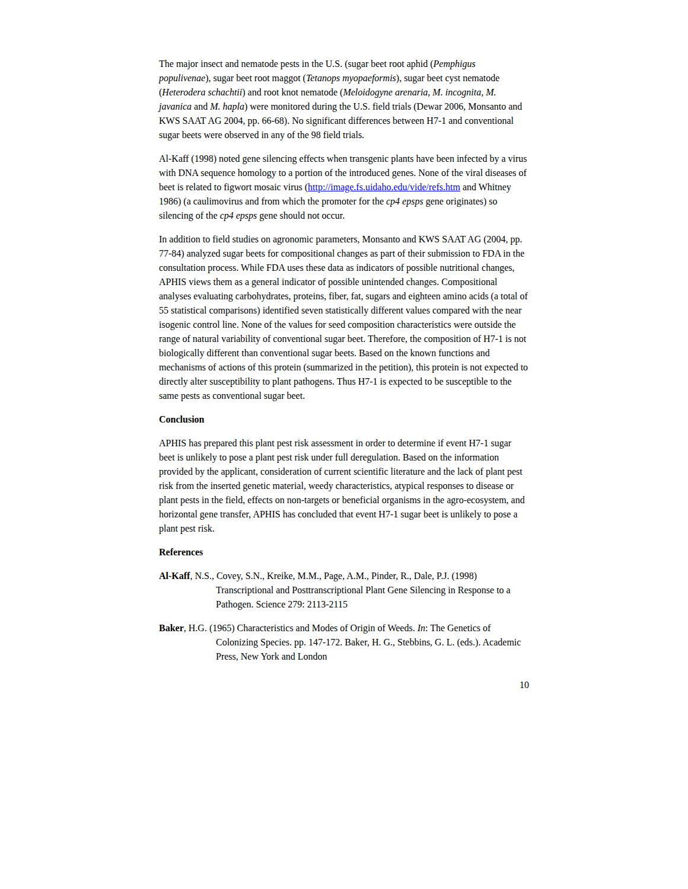The major insect and nematode pests in the U.S. (sugar beet root aphid (Pemphigus populivenae), sugar beet root maggot (Tetanops myopaeformis), sugar beet cyst nematode (Heterodera schachtii) and root knot nematode (Meloidogyne arenaria, M. incognita, M. javanica and M. hapla) were monitored during the U.S. field trials (Dewar 2006, Monsanto and KWS SAAT AG 2004, pp. 66-68). No significant differences between H7-1 and conventional sugar beets were observed in any of the 98 field trials.
Al-Kaff (1998) noted gene silencing effects when transgenic plants have been infected by a virus with DNA sequence homology to a portion of the introduced genes. None of the viral diseases of beet is related to figwort mosaic virus (http://image.fs.uidaho.edu/vide/refs.htm and Whitney 1986) (a caulimovirus and from which the promoter for the cp4 epsps gene originates) so silencing of the cp4 epsps gene should not occur.
In addition to field studies on agronomic parameters, Monsanto and KWS SAAT AG (2004, pp. 77-84) analyzed sugar beets for compositional changes as part of their submission to FDA in the consultation process. While FDA uses these data as indicators of possible nutritional changes, APHIS views them as a general indicator of possible unintended changes. Compositional analyses evaluating carbohydrates, proteins, fiber, fat, sugars and eighteen amino acids (a total of 55 statistical comparisons) identified seven statistically different values compared with the near isogenic control line. None of the values for seed composition characteristics were outside the range of natural variability of conventional sugar beet. Therefore, the composition of H7-1 is not biologically different than conventional sugar beets. Based on the known functions and mechanisms of actions of this protein (summarized in the petition), this protein is not expected to directly alter susceptibility to plant pathogens. Thus H7-1 is expected to be susceptible to the same pests as conventional sugar beet.
Conclusion
APHIS has prepared this plant pest risk assessment in order to determine if event H7-1 sugar beet is unlikely to pose a plant pest risk under full deregulation. Based on the information provided by the applicant, consideration of current scientific literature and the lack of plant pest risk from the inserted genetic material, weedy characteristics, atypical responses to disease or plant pests in the field, effects on non-targets or beneficial organisms in the agro-ecosystem, and horizontal gene transfer, APHIS has concluded that event H7-1 sugar beet is unlikely to pose a plant pest risk.
References
Al-Kaff, N.S., Covey, S.N., Kreike, M.M., Page, A.M., Pinder, R., Dale, P.J. (1998) Transcriptional and Posttranscriptional Plant Gene Silencing in Response to a Pathogen. Science 279: 2113-2115
Baker, H.G. (1965) Characteristics and Modes of Origin of Weeds. In: The Genetics of Colonizing Species. pp. 147-172. Baker, H. G., Stebbins, G. L. (eds.). Academic Press, New York and London
10